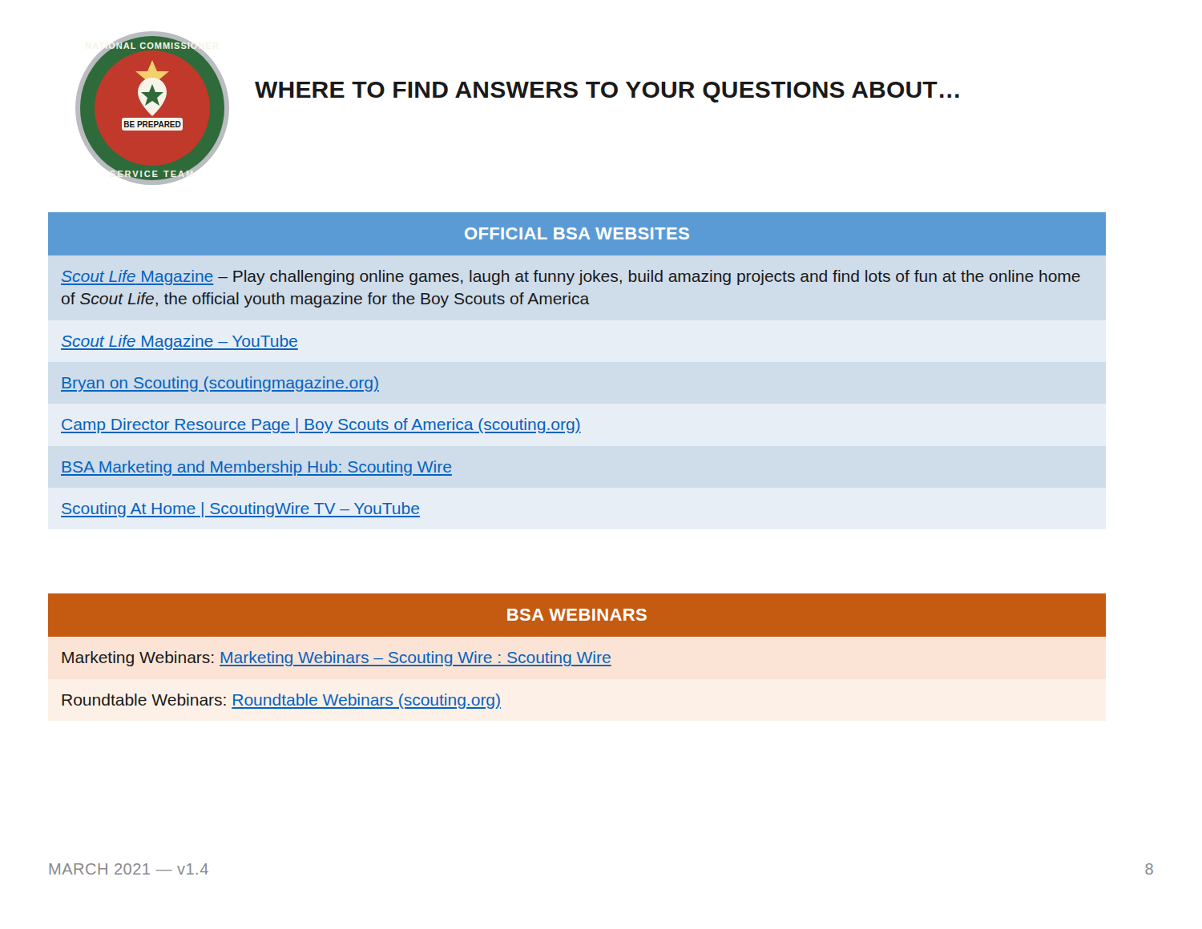National Commissioner Service Team emblem BE PREPARED NATIONAL COMMISSIONER SERVICE TEAM
WHERE TO FIND ANSWERS TO YOUR QUESTIONS ABOUT…
OFFICIAL BSA WEBSITES
| Scout Life Magazine – Play challenging online games, laugh at funny jokes, build amazing projects and find lots of fun at the online home of Scout Life , the official youth magazine for the Boy Scouts of America |
| Scout Life Magazine – YouTube |
| Bryan on Scouting (scoutingmagazine.org) |
| Camp Director Resource Page / Boy Scouts of America (scouting.org) |
| BSA Marketing and Membership Hub: Scouting Wire |
| Scouting At Home / ScoutingWire TV – YouTube |
BSA WEBINARS
| Marketing Webinars: Marketing Webinars – Scouting Wire : Scouting Wire |
| Roundtable Webinars: Roundtable Webinars (scouting.org) |
MARCH 2021 — v1.4 8